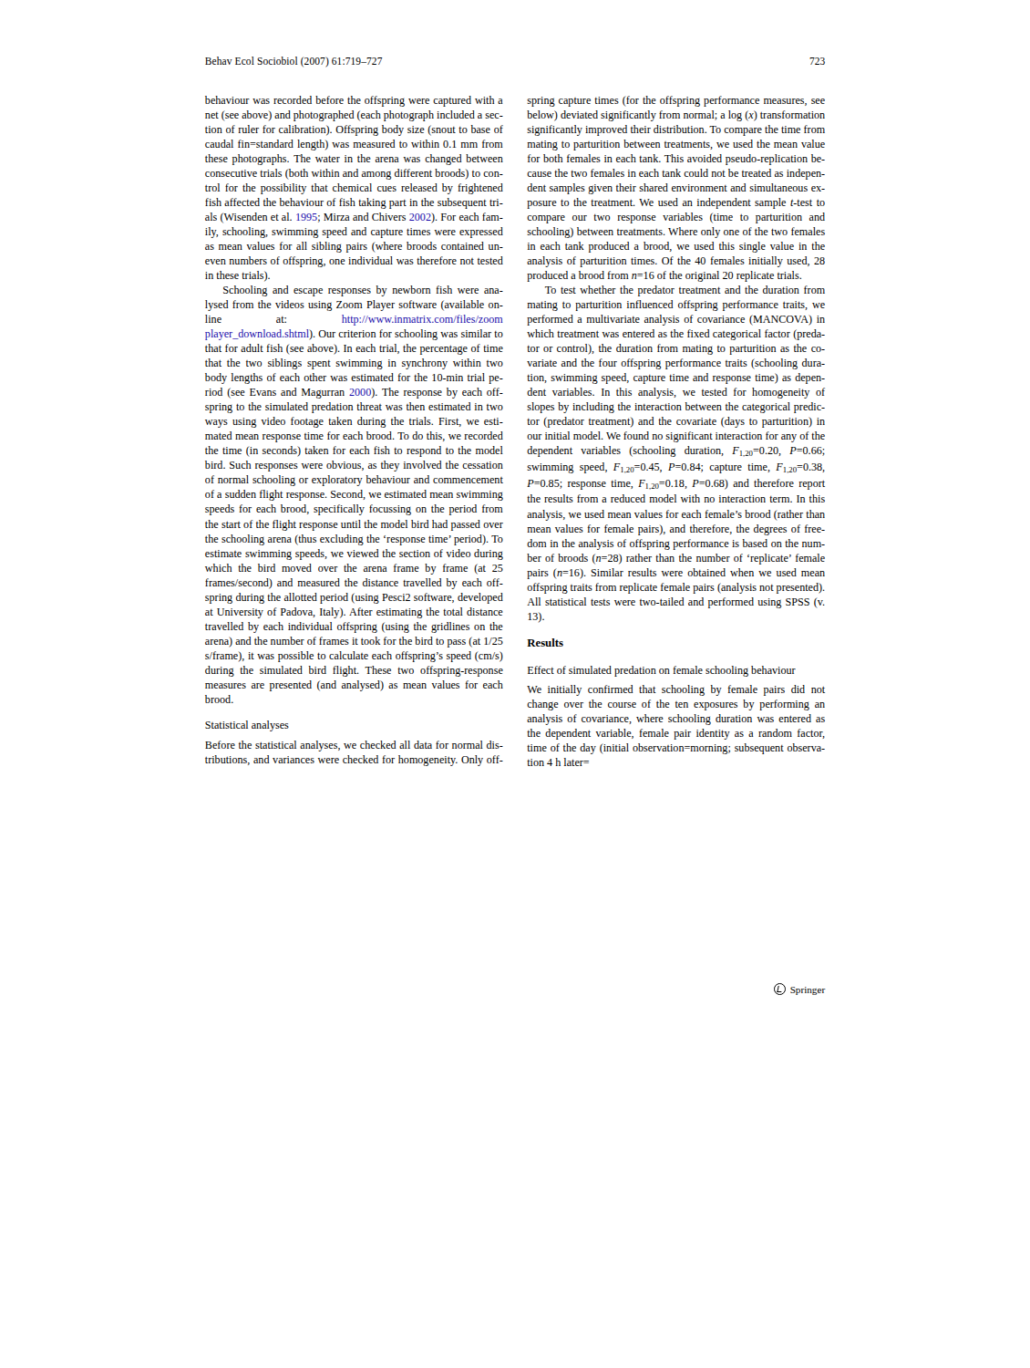Behav Ecol Sociobiol (2007) 61:719–727
723
behaviour was recorded before the offspring were captured with a net (see above) and photographed (each photograph included a section of ruler for calibration). Offspring body size (snout to base of caudal fin=standard length) was measured to within 0.1 mm from these photographs. The water in the arena was changed between consecutive trials (both within and among different broods) to control for the possibility that chemical cues released by frightened fish affected the behaviour of fish taking part in the subsequent trials (Wisenden et al. 1995; Mirza and Chivers 2002). For each family, schooling, swimming speed and capture times were expressed as mean values for all sibling pairs (where broods contained uneven numbers of offspring, one individual was therefore not tested in these trials).
Schooling and escape responses by newborn fish were analysed from the videos using Zoom Player software (available online at: http://www.inmatrix.com/files/zoom player_download.shtml). Our criterion for schooling was similar to that for adult fish (see above). In each trial, the percentage of time that the two siblings spent swimming in synchrony within two body lengths of each other was estimated for the 10-min trial period (see Evans and Magurran 2000). The response by each offspring to the simulated predation threat was then estimated in two ways using video footage taken during the trials. First, we estimated mean response time for each brood. To do this, we recorded the time (in seconds) taken for each fish to respond to the model bird. Such responses were obvious, as they involved the cessation of normal schooling or exploratory behaviour and commencement of a sudden flight response. Second, we estimated mean swimming speeds for each brood, specifically focussing on the period from the start of the flight response until the model bird had passed over the schooling arena (thus excluding the ‘response time’ period). To estimate swimming speeds, we viewed the section of video during which the bird moved over the arena frame by frame (at 25 frames/second) and measured the distance travelled by each offspring during the allotted period (using Pesci2 software, developed at University of Padova, Italy). After estimating the total distance travelled by each individual offspring (using the gridlines on the arena) and the number of frames it took for the bird to pass (at 1/25 s/frame), it was possible to calculate each offspring’s speed (cm/s) during the simulated bird flight. These two offspring-response measures are presented (and analysed) as mean values for each brood.
Statistical analyses
Before the statistical analyses, we checked all data for normal distributions, and variances were checked for homogeneity. Only offspring capture times (for the offspring performance measures, see below) deviated significantly from normal; a log (x) transformation significantly improved their distribution. To compare the time from mating to parturition between treatments, we used the mean value for both females in each tank. This avoided pseudo-replication because the two females in each tank could not be treated as independent samples given their shared environment and simultaneous exposure to the treatment. We used an independent sample t-test to compare our two response variables (time to parturition and schooling) between treatments. Where only one of the two females in each tank produced a brood, we used this single value in the analysis of parturition times. Of the 40 females initially used, 28 produced a brood from n=16 of the original 20 replicate trials.
To test whether the predator treatment and the duration from mating to parturition influenced offspring performance traits, we performed a multivariate analysis of covariance (MANCOVA) in which treatment was entered as the fixed categorical factor (predator or control), the duration from mating to parturition as the covariate and the four offspring performance traits (schooling duration, swimming speed, capture time and response time) as dependent variables. In this analysis, we tested for homogeneity of slopes by including the interaction between the categorical predictor (predator treatment) and the covariate (days to parturition) in our initial model. We found no significant interaction for any of the dependent variables (schooling duration, F1,20=0.20, P=0.66; swimming speed, F1,20=0.45, P=0.84; capture time, F1,20=0.38, P=0.85; response time, F1,20=0.18, P=0.68) and therefore report the results from a reduced model with no interaction term. In this analysis, we used mean values for each female’s brood (rather than mean values for female pairs), and therefore, the degrees of freedom in the analysis of offspring performance is based on the number of broods (n=28) rather than the number of ‘replicate’ female pairs (n=16). Similar results were obtained when we used mean offspring traits from replicate female pairs (analysis not presented). All statistical tests were two-tailed and performed using SPSS (v. 13).
Results
Effect of simulated predation on female schooling behaviour
We initially confirmed that schooling by female pairs did not change over the course of the ten exposures by performing an analysis of covariance, where schooling duration was entered as the dependent variable, female pair identity as a random factor, time of the day (initial observation=morning; subsequent observation 4 h later=
Springer